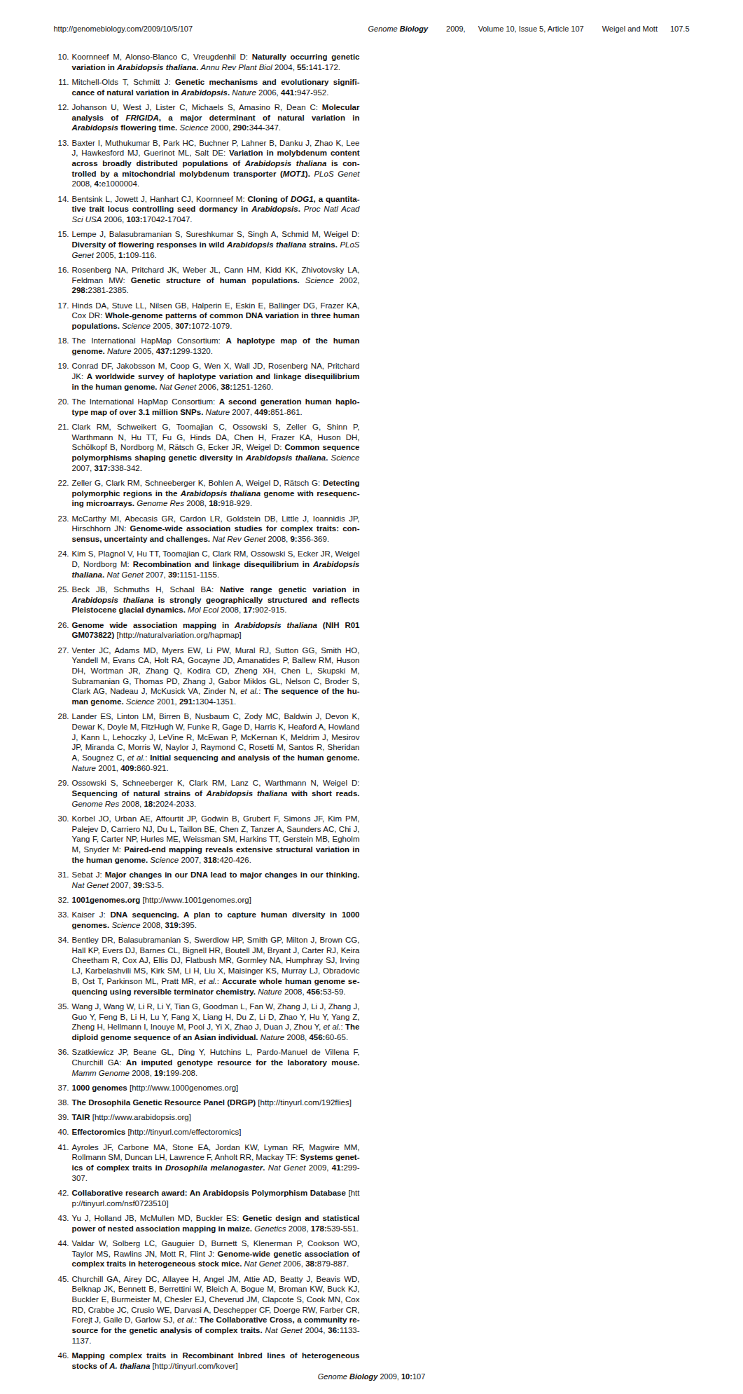http://genomebiology.com/2009/10/5/107
Genome Biology 2009, Volume 10, Issue 5, Article 107 Weigel and Mott 107.5
Koornneef M, Alonso-Blanco C, Vreugdenhil D: Naturally occurring genetic variation in Arabidopsis thaliana. Annu Rev Plant Biol 2004, 55: 141-172.
Mitchell-Olds T, Schmitt J: Genetic mechanisms and evolutionary significance of natural variation in Arabidopsis. Nature 2006, 441: 947-952.
Johanson U, West J, Lister C, Michaels S, Amasino R, Dean C: Molecular analysis of FRIGIDA, a major determinant of natural variation in Arabidopsis flowering time. Science 2000, 290: 344-347.
Baxter I, Muthukumar B, Park HC, Buchner P, Lahner B, Danku J, Zhao K, Lee J, Hawkesford MJ, Guerinot ML, Salt DE: Variation in molybdenum content across broadly distributed populations of Arabidopsis thaliana is controlled by a mitochondrial molybdenum transporter (MOT1). PLoS Genet 2008, 4: e1000004.
Bentsink L, Jowett J, Hanhart CJ, Koornneef M: Cloning of DOG1, a quantitative trait locus controlling seed dormancy in Arabidopsis. Proc Natl Acad Sci USA 2006, 103: 17042-17047.
Lempe J, Balasubramanian S, Sureshkumar S, Singh A, Schmid M, Weigel D: Diversity of flowering responses in wild Arabidopsis thaliana strains. PLoS Genet 2005, 1: 109-116.
Rosenberg NA, Pritchard JK, Weber JL, Cann HM, Kidd KK, Zhivotovsky LA, Feldman MW: Genetic structure of human populations. Science 2002, 298: 2381-2385.
Hinds DA, Stuve LL, Nilsen GB, Halperin E, Eskin E, Ballinger DG, Frazer KA, Cox DR: Whole-genome patterns of common DNA variation in three human populations. Science 2005, 307: 1072-1079.
The International HapMap Consortium: A haplotype map of the human genome. Nature 2005, 437: 1299-1320.
Conrad DF, Jakobsson M, Coop G, Wen X, Wall JD, Rosenberg NA, Pritchard JK: A worldwide survey of haplotype variation and linkage disequilibrium in the human genome. Nat Genet 2006, 38: 1251-1260.
The International HapMap Consortium: A second generation human haplotype map of over 3.1 million SNPs. Nature 2007, 449: 851-861.
Clark RM, Schweikert G, Toomajian C, Ossowski S, Zeller G, Shinn P, Warthmann N, Hu TT, Fu G, Hinds DA, Chen H, Frazer KA, Huson DH, Schölkopf B, Nordborg M, Rätsch G, Ecker JR, Weigel D: Common sequence polymorphisms shaping genetic diversity in Arabidopsis thaliana. Science 2007, 317: 338-342.
Zeller G, Clark RM, Schneeberger K, Bohlen A, Weigel D, Rätsch G: Detecting polymorphic regions in the Arabidopsis thaliana genome with resequencing microarrays. Genome Res 2008, 18: 918-929.
McCarthy MI, Abecasis GR, Cardon LR, Goldstein DB, Little J, Ioannidis JP, Hirschhorn JN: Genome-wide association studies for complex traits: consensus, uncertainty and challenges. Nat Rev Genet 2008, 9: 356-369.
Kim S, Plagnol V, Hu TT, Toomajian C, Clark RM, Ossowski S, Ecker JR, Weigel D, Nordborg M: Recombination and linkage disequilibrium in Arabidopsis thaliana. Nat Genet 2007, 39: 1151-1155.
Beck JB, Schmuths H, Schaal BA: Native range genetic variation in Arabidopsis thaliana is strongly geographically structured and reflects Pleistocene glacial dynamics. Mol Ecol 2008, 17: 902-915.
Genome wide association mapping in Arabidopsis thaliana (NIH R01 GM073822) [http://naturalvariation.org/hapmap]
Venter JC, Adams MD, Myers EW, Li PW, Mural RJ, Sutton GG, Smith HO, Yandell M, Evans CA, Holt RA, Gocayne JD, Amanatides P, Ballew RM, Huson DH, Wortman JR, Zhang Q, Kodira CD, Zheng XH, Chen L, Skupski M, Subramanian G, Thomas PD, Zhang J, Gabor Miklos GL, Nelson C, Broder S, Clark AG, Nadeau J, McKusick VA, Zinder N, et al.: The sequence of the human genome. Science 2001, 291: 1304-1351.
Lander ES, Linton LM, Birren B, Nusbaum C, Zody MC, Baldwin J, Devon K, Dewar K, Doyle M, FitzHugh W, Funke R, Gage D, Harris K, Heaford A, Howland J, Kann L, Lehoczky J, LeVine R, McEwan P, McKernan K, Meldrim J, Mesirov JP, Miranda C, Morris W, Naylor J, Raymond C, Rosetti M, Santos R, Sheridan A, Sougnez C, et al.: Initial sequencing and analysis of the human genome. Nature 2001, 409: 860-921.
Ossowski S, Schneeberger K, Clark RM, Lanz C, Warthmann N, Weigel D: Sequencing of natural strains of Arabidopsis thaliana with short reads. Genome Res 2008, 18: 2024-2033.
Korbel JO, Urban AE, Affourtit JP, Godwin B, Grubert F, Simons JF, Kim PM, Palejev D, Carriero NJ, Du L, Taillon BE, Chen Z, Tanzer A, Saunders AC, Chi J, Yang F, Carter NP, Hurles ME, Weissman SM, Harkins TT, Gerstein MB, Egholm M, Snyder M: Paired-end mapping reveals extensive structural variation in the human genome. Science 2007, 318: 420-426.
Sebat J: Major changes in our DNA lead to major changes in our thinking. Nat Genet 2007, 39: S3-5.
1001genomes.org [http://www.1001genomes.org]
Kaiser J: DNA sequencing. A plan to capture human diversity in 1000 genomes. Science 2008, 319: 395.
Bentley DR, Balasubramanian S, Swerdlow HP, Smith GP, Milton J, Brown CG, Hall KP, Evers DJ, Barnes CL, Bignell HR, Boutell JM, Bryant J, Carter RJ, Keira Cheetham R, Cox AJ, Ellis DJ, Flatbush MR, Gormley NA, Humphray SJ, Irving LJ, Karbelashvili MS, Kirk SM, Li H, Liu X, Maisinger KS, Murray LJ, Obradovic B, Ost T, Parkinson ML, Pratt MR, et al.: Accurate whole human genome sequencing using reversible terminator chemistry. Nature 2008, 456: 53-59.
Wang J, Wang W, Li R, Li Y, Tian G, Goodman L, Fan W, Zhang J, Li J, Zhang J, Guo Y, Feng B, Li H, Lu Y, Fang X, Liang H, Du Z, Li D, Zhao Y, Hu Y, Yang Z, Zheng H, Hellmann I, Inouye M, Pool J, Yi X, Zhao J, Duan J, Zhou Y, et al.: The diploid genome sequence of an Asian individual. Nature 2008, 456: 60-65.
Szatkiewicz JP, Beane GL, Ding Y, Hutchins L, Pardo-Manuel de Villena F, Churchill GA: An imputed genotype resource for the laboratory mouse. Mamm Genome 2008, 19: 199-208.
1000 genomes [http://www.1000genomes.org]
The Drosophila Genetic Resource Panel (DRGP) [http://tinyurl.com/192flies]
TAIR [http://www.arabidopsis.org]
Effectoromics [http://tinyurl.com/effectoromics]
Ayroles JF, Carbone MA, Stone EA, Jordan KW, Lyman RF, Magwire MM, Rollmann SM, Duncan LH, Lawrence F, Anholt RR, Mackay TF: Systems genetics of complex traits in Drosophila melanogaster. Nat Genet 2009, 41: 299-307.
Collaborative research award: An Arabidopsis Polymorphism Database [http://tinyurl.com/nsf0723510]
Yu J, Holland JB, McMullen MD, Buckler ES: Genetic design and statistical power of nested association mapping in maize. Genetics 2008, 178: 539-551.
Valdar W, Solberg LC, Gauguier D, Burnett S, Klenerman P, Cookson WO, Taylor MS, Rawlins JN, Mott R, Flint J: Genome-wide genetic association of complex traits in heterogeneous stock mice. Nat Genet 2006, 38: 879-887.
Churchill GA, Airey DC, Allayee H, Angel JM, Attie AD, Beatty J, Beavis WD, Belknap JK, Bennett B, Berrettini W, Bleich A, Bogue M, Broman KW, Buck KJ, Buckler E, Burmeister M, Chesler EJ, Cheverud JM, Clapcote S, Cook MN, Cox RD, Crabbe JC, Crusio WE, Darvasi A, Deschepper CF, Doerge RW, Farber CR, Forejt J, Gaile D, Garlow SJ, et al.: The Collaborative Cross, a community resource for the genetic analysis of complex traits. Nat Genet 2004, 36: 1133-1137.
Mapping complex traits in Recombinant Inbred lines of heterogeneous stocks of A. thaliana [http://tinyurl.com/kover]
Genome Biology 2009, 10: 107